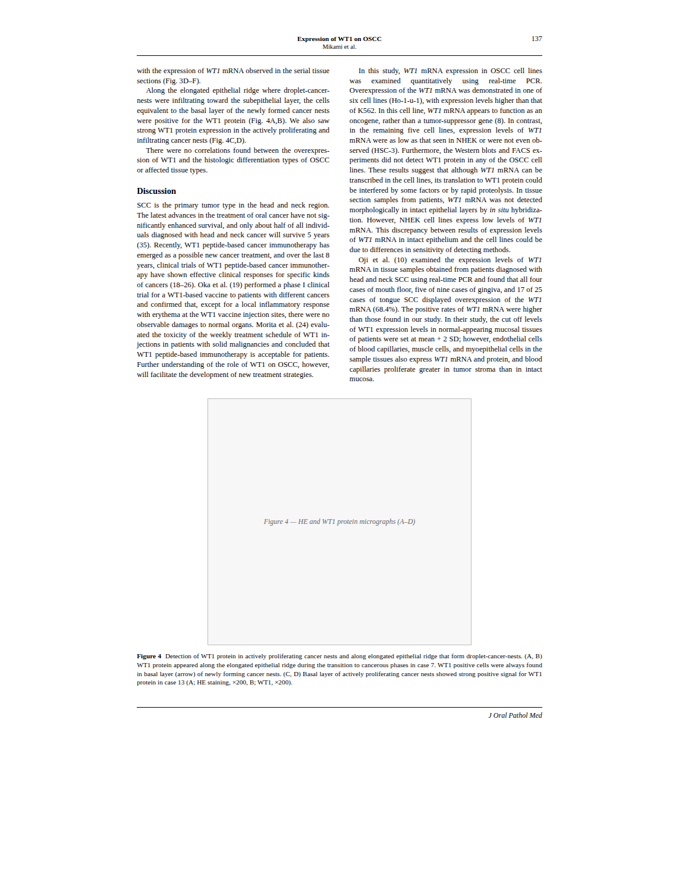137
Expression of WT1 on OSCC
Mikami et al.
with the expression of WT1 mRNA observed in the serial tissue sections (Fig. 3D–F).
Along the elongated epithelial ridge where droplet-cancer-nests were infiltrating toward the subepithelial layer, the cells equivalent to the basal layer of the newly formed cancer nests were positive for the WT1 protein (Fig. 4A,B). We also saw strong WT1 protein expression in the actively proliferating and infiltrating cancer nests (Fig. 4C,D).
There were no correlations found between the overexpression of WT1 and the histologic differentiation types of OSCC or affected tissue types.
Discussion
SCC is the primary tumor type in the head and neck region. The latest advances in the treatment of oral cancer have not significantly enhanced survival, and only about half of all individuals diagnosed with head and neck cancer will survive 5 years (35). Recently, WT1 peptide-based cancer immunotherapy has emerged as a possible new cancer treatment, and over the last 8 years, clinical trials of WT1 peptide-based cancer immunotherapy have shown effective clinical responses for specific kinds of cancers (18–26). Oka et al. (19) performed a phase I clinical trial for a WT1-based vaccine to patients with different cancers and confirmed that, except for a local inflammatory response with erythema at the WT1 vaccine injection sites, there were no observable damages to normal organs. Morita et al. (24) evaluated the toxicity of the weekly treatment schedule of WT1 injections in patients with solid malignancies and concluded that WT1 peptide-based immunotherapy is acceptable for patients. Further understanding of the role of WT1 on OSCC, however, will facilitate the development of new treatment strategies.
In this study, WT1 mRNA expression in OSCC cell lines was examined quantitatively using real-time PCR. Overexpression of the WT1 mRNA was demonstrated in one of six cell lines (Ho-1-u-1), with expression levels higher than that of K562. In this cell line, WT1 mRNA appears to function as an oncogene, rather than a tumor-suppressor gene (8). In contrast, in the remaining five cell lines, expression levels of WT1 mRNA were as low as that seen in NHEK or were not even observed (HSC-3). Furthermore, the Western blots and FACS experiments did not detect WT1 protein in any of the OSCC cell lines. These results suggest that although WT1 mRNA can be transcribed in the cell lines, its translation to WT1 protein could be interfered by some factors or by rapid proteolysis. In tissue section samples from patients, WT1 mRNA was not detected morphologically in intact epithelial layers by in situ hybridization. However, NHEK cell lines express low levels of WT1 mRNA. This discrepancy between results of expression levels of WT1 mRNA in intact epithelium and the cell lines could be due to differences in sensitivity of detecting methods.
Oji et al. (10) examined the expression levels of WT1 mRNA in tissue samples obtained from patients diagnosed with head and neck SCC using real-time PCR and found that all four cases of mouth floor, five of nine cases of gingiva, and 17 of 25 cases of tongue SCC displayed overexpression of the WT1 mRNA (68.4%). The positive rates of WT1 mRNA were higher than those found in our study. In their study, the cut off levels of WT1 expression levels in normal-appearing mucosal tissues of patients were set at mean + 2 SD; however, endothelial cells of blood capillaries, muscle cells, and myoepithelial cells in the sample tissues also express WT1 mRNA and protein, and blood capillaries proliferate greater in tumor stroma than in intact mucosa.
Figure 4 — HE and WT1 protein micrographs (A–D)
Figure 4 Detection of WT1 protein in actively proliferating cancer nests and along elongated epithelial ridge that form droplet-cancer-nests. (A, B) WT1 protein appeared along the elongated epithelial ridge during the transition to cancerous phases in case 7. WT1 positive cells were always found in basal layer (arrow) of newly forming cancer nests. (C, D) Basal layer of actively proliferating cancer nests showed strong positive signal for WT1 protein in case 13 (A; HE staining, ×200, B; WT1, ×200).
J Oral Pathol Med